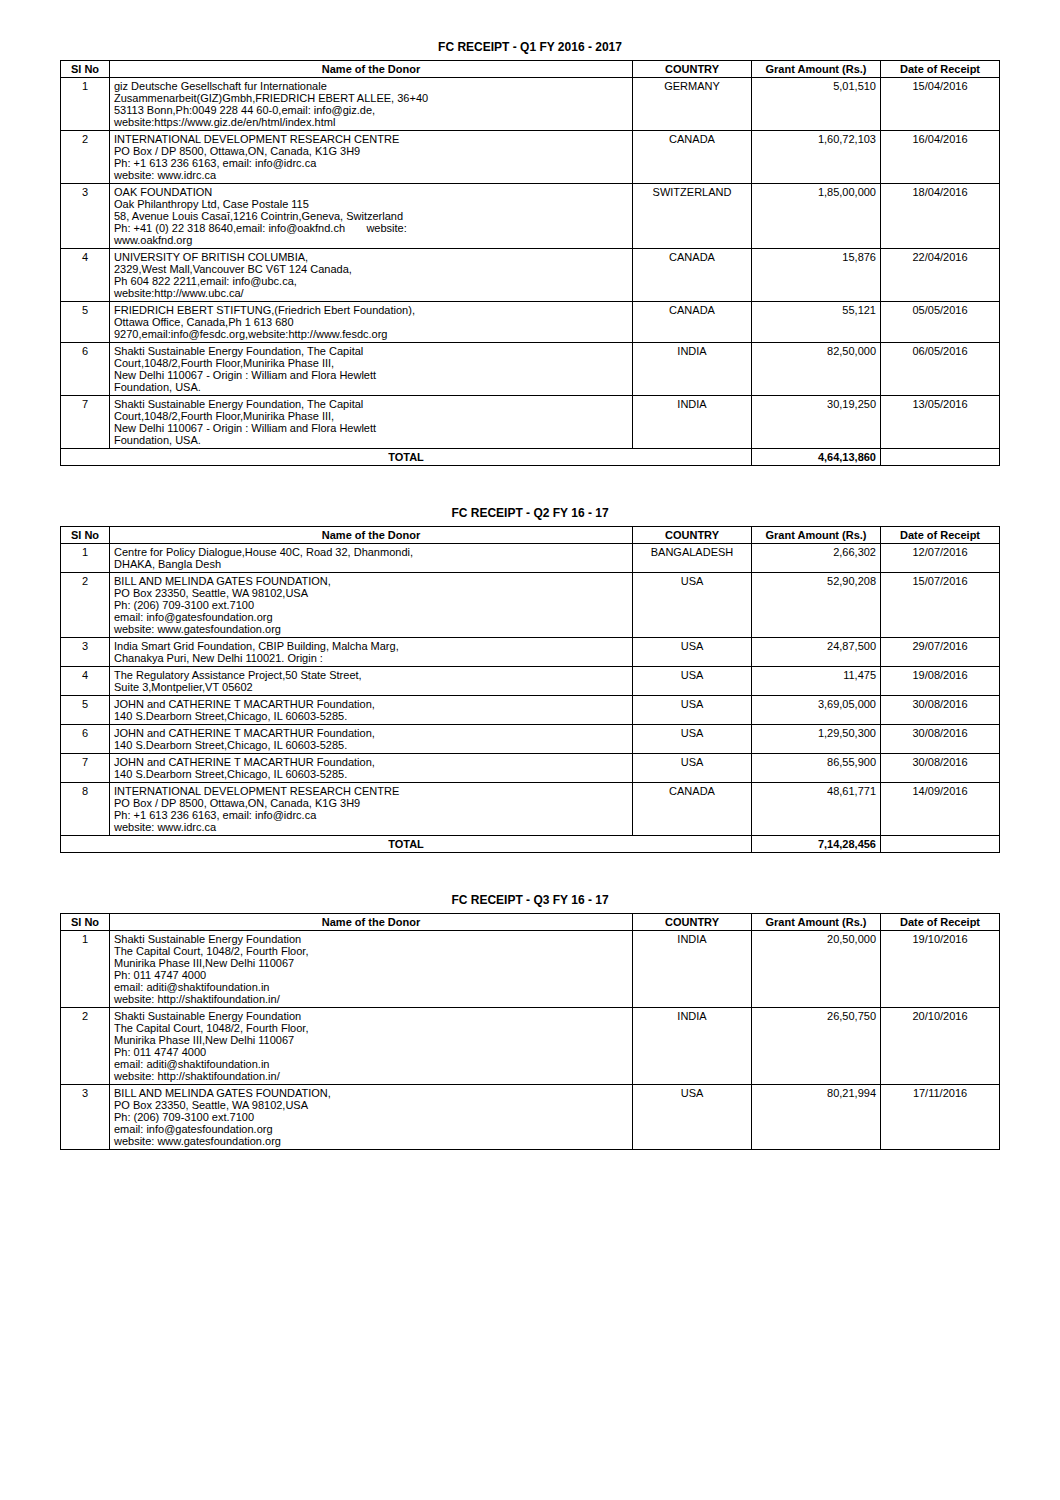FC RECEIPT - Q1 FY 2016 - 2017
| Sl No | Name of the Donor | COUNTRY | Grant Amount (Rs.) | Date of Receipt |
| --- | --- | --- | --- | --- |
| 1 | giz Deutsche Gesellschaft fur Internationale Zusammenarbeit(GIZ)Gmbh,FRIEDRICH EBERT ALLEE, 36+40 53113 Bonn,Ph:0049 228 44 60-0,email: info@giz.de, website:https://www.giz.de/en/html/index.html | GERMANY | 5,01,510 | 15/04/2016 |
| 2 | INTERNATIONAL DEVELOPMENT RESEARCH CENTRE PO Box / DP 8500, Ottawa,ON, Canada, K1G 3H9 Ph: +1 613 236 6163, email: info@idrc.ca website: www.idrc.ca | CANADA | 1,60,72,103 | 16/04/2016 |
| 3 | OAK FOUNDATION Oak Philanthropy Ltd, Case Postale 115 58, Avenue Louis Casaī,1216 Cointrin,Geneva, Switzerland Ph: +41 (0) 22 318 8640,email: info@oakfnd.ch website: www.oakfnd.org | SWITZERLAND | 1,85,00,000 | 18/04/2016 |
| 4 | UNIVERSITY OF BRITISH COLUMBIA, 2329,West Mall,Vancouver BC V6T 124 Canada, Ph 604 822 2211,email: info@ubc.ca, website:http://www.ubc.ca/ | CANADA | 15,876 | 22/04/2016 |
| 5 | FRIEDRICH EBERT STIFTUNG,(Friedrich Ebert Foundation), Ottawa Office, Canada,Ph 1 613 680 9270,email:info@fesdc.org,website:http://www.fesdc.org | CANADA | 55,121 | 05/05/2016 |
| 6 | Shakti Sustainable Energy Foundation, The Capital Court,1048/2,Fourth Floor,Munirika Phase III, New Delhi 110067 - Origin : William and Flora Hewlett Foundation, USA. | INDIA | 82,50,000 | 06/05/2016 |
| 7 | Shakti Sustainable Energy Foundation, The Capital Court,1048/2,Fourth Floor,Munirika Phase III, New Delhi 110067 - Origin : William and Flora Hewlett Foundation, USA. | INDIA | 30,19,250 | 13/05/2016 |
| TOTAL | 4,64,13,860 | |
FC RECEIPT - Q2 FY 16 - 17
| Sl No | Name of the Donor | COUNTRY | Grant Amount (Rs.) | Date of Receipt |
| --- | --- | --- | --- | --- |
| 1 | Centre for Policy Dialogue,House 40C, Road 32, Dhanmondi, DHAKA, Bangla Desh | BANGALADESH | 2,66,302 | 12/07/2016 |
| 2 | BILL AND MELINDA GATES FOUNDATION, PO Box 23350, Seattle, WA 98102,USA Ph: (206) 709-3100 ext.7100 email: info@gatesfoundation.org website: www.gatesfoundation.org | USA | 52,90,208 | 15/07/2016 |
| 3 | India Smart Grid Foundation, CBIP Building, Malcha Marg, Chanakya Puri, New Delhi 110021. Origin : | USA | 24,87,500 | 29/07/2016 |
| 4 | The Regulatory Assistance Project,50 State Street, Suite 3,Montpelier,VT 05602 | USA | 11,475 | 19/08/2016 |
| 5 | JOHN and CATHERINE T MACARTHUR Foundation, 140 S.Dearborn Street,Chicago, IL 60603-5285. | USA | 3,69,05,000 | 30/08/2016 |
| 6 | JOHN and CATHERINE T MACARTHUR Foundation, 140 S.Dearborn Street,Chicago, IL 60603-5285. | USA | 1,29,50,300 | 30/08/2016 |
| 7 | JOHN and CATHERINE T MACARTHUR Foundation, 140 S.Dearborn Street,Chicago, IL 60603-5285. | USA | 86,55,900 | 30/08/2016 |
| 8 | INTERNATIONAL DEVELOPMENT RESEARCH CENTRE PO Box / DP 8500, Ottawa,ON, Canada, K1G 3H9 Ph: +1 613 236 6163, email: info@idrc.ca website: www.idrc.ca | CANADA | 48,61,771 | 14/09/2016 |
| TOTAL | 7,14,28,456 | |
FC RECEIPT - Q3 FY 16 - 17
| Sl No | Name of the Donor | COUNTRY | Grant Amount (Rs.) | Date of Receipt |
| --- | --- | --- | --- | --- |
| 1 | Shakti Sustainable Energy Foundation The Capital Court, 1048/2, Fourth Floor, Munirika Phase III,New Delhi 110067 Ph: 011 4747 4000 email: aditi@shaktifoundation.in website: http://shaktifoundation.in/ | INDIA | 20,50,000 | 19/10/2016 |
| 2 | Shakti Sustainable Energy Foundation The Capital Court, 1048/2, Fourth Floor, Munirika Phase III,New Delhi 110067 Ph: 011 4747 4000 email: aditi@shaktifoundation.in website: http://shaktifoundation.in/ | INDIA | 26,50,750 | 20/10/2016 |
| 3 | BILL AND MELINDA GATES FOUNDATION, PO Box 23350, Seattle, WA 98102,USA Ph: (206) 709-3100 ext.7100 email: info@gatesfoundation.org website: www.gatesfoundation.org | USA | 80,21,994 | 17/11/2016 |